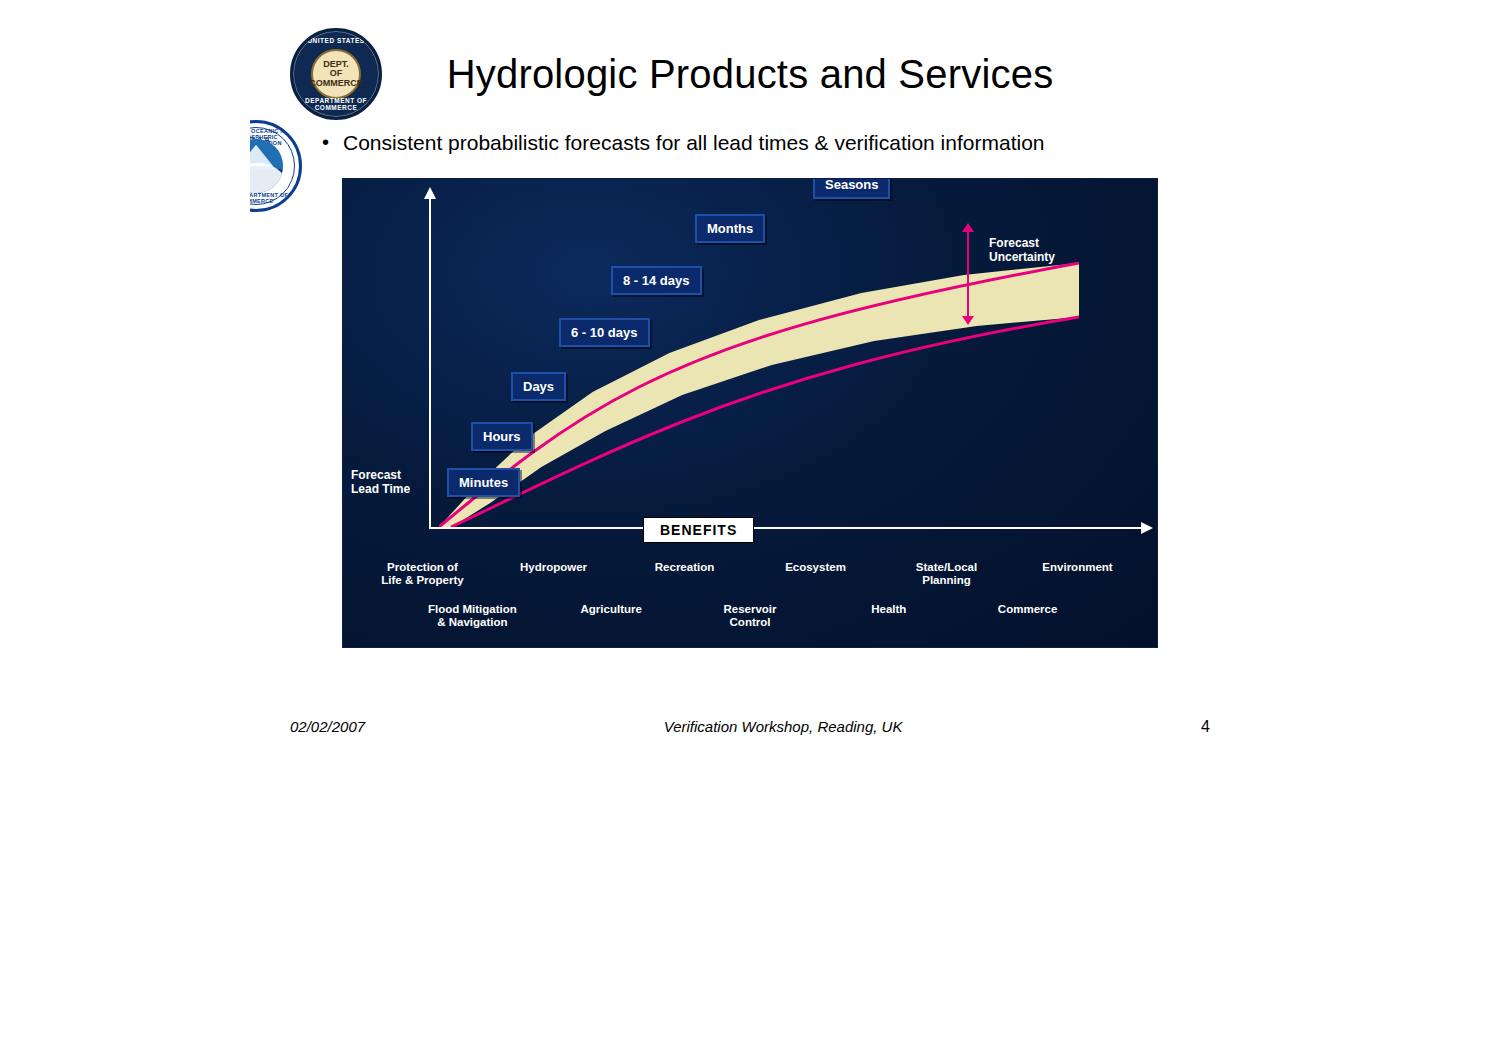UNITED STATES
DEPT.
OF
COMMERCE
DEPARTMENT OF COMMERCE
NATIONAL OCEANIC AND ATMOSPHERIC ADMINISTRATION
NOAA
U.S. DEPARTMENT OF COMMERCE
Hydrologic Products and Services
• Consistent probabilistic forecasts for all lead times & verification information
Forecast
Lead Time
Forecast
Uncertainty
Minutes
Hours
Days
6 - 10 days
8 - 14 days
Months
Seasons
Years
BENEFITS
Protection of
Life & Property Hydropower Recreation Ecosystem State/Local
Planning Environment
Flood Mitigation
& Navigation Agriculture Reservoir
Control Health Commerce
02/02/2007
Verification Workshop, Reading, UK
4